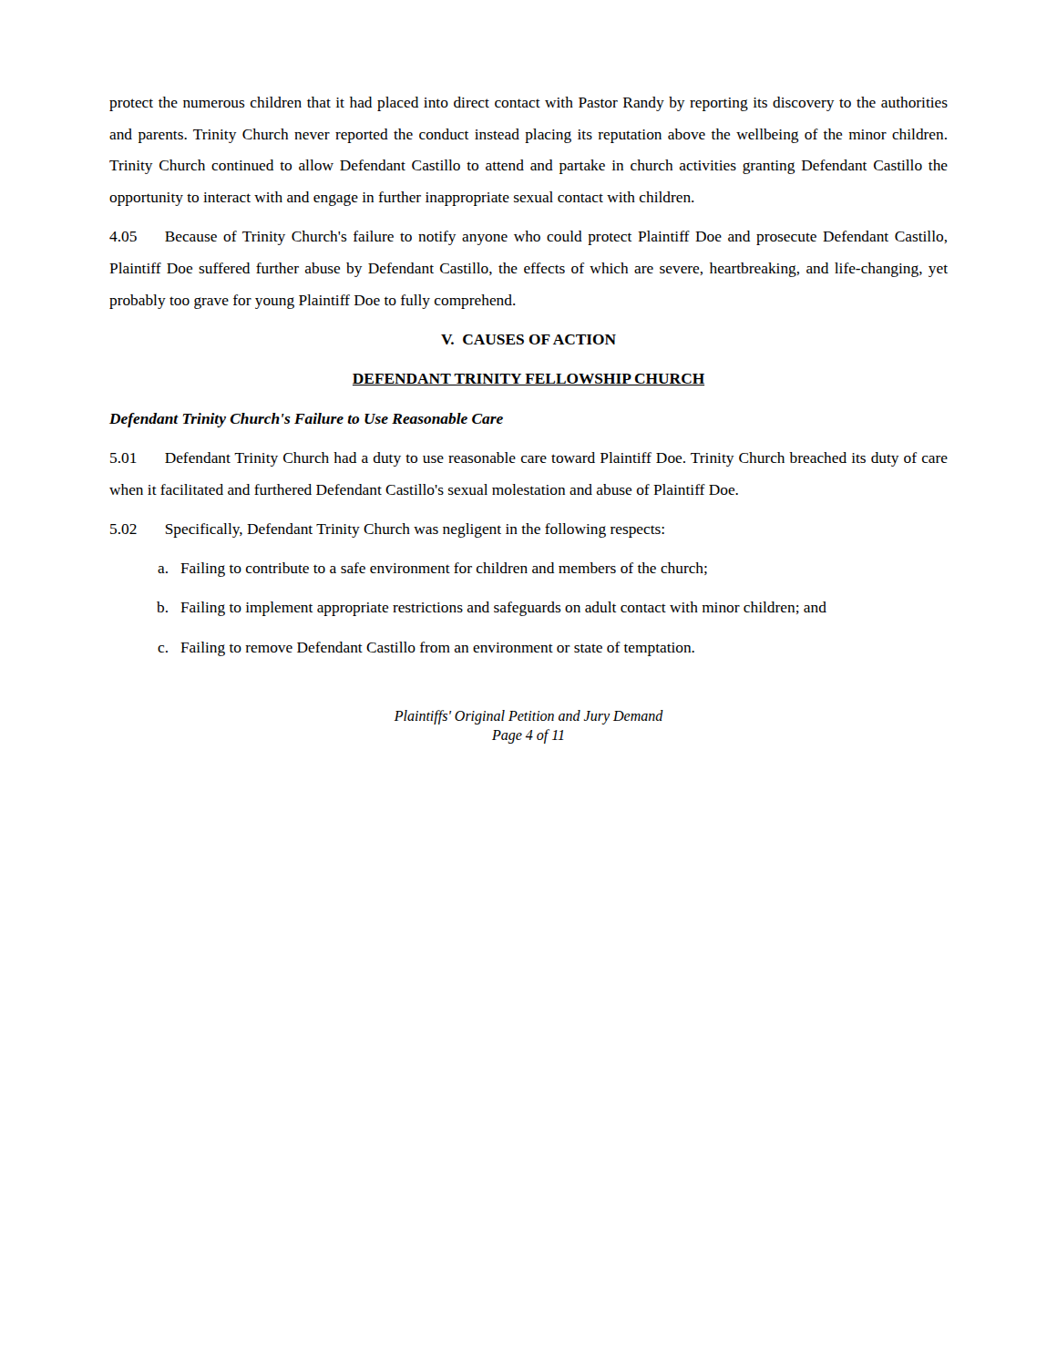protect the numerous children that it had placed into direct contact with Pastor Randy by reporting its discovery to the authorities and parents. Trinity Church never reported the conduct instead placing its reputation above the wellbeing of the minor children. Trinity Church continued to allow Defendant Castillo to attend and partake in church activities granting Defendant Castillo the opportunity to interact with and engage in further inappropriate sexual contact with children.
4.05 Because of Trinity Church's failure to notify anyone who could protect Plaintiff Doe and prosecute Defendant Castillo, Plaintiff Doe suffered further abuse by Defendant Castillo, the effects of which are severe, heartbreaking, and life-changing, yet probably too grave for young Plaintiff Doe to fully comprehend.
V. CAUSES OF ACTION
DEFENDANT TRINITY FELLOWSHIP CHURCH
Defendant Trinity Church's Failure to Use Reasonable Care
5.01 Defendant Trinity Church had a duty to use reasonable care toward Plaintiff Doe. Trinity Church breached its duty of care when it facilitated and furthered Defendant Castillo's sexual molestation and abuse of Plaintiff Doe.
5.02 Specifically, Defendant Trinity Church was negligent in the following respects:
Failing to contribute to a safe environment for children and members of the church;
Failing to implement appropriate restrictions and safeguards on adult contact with minor children; and
Failing to remove Defendant Castillo from an environment or state of temptation.
Plaintiffs' Original Petition and Jury Demand
Page 4 of 11